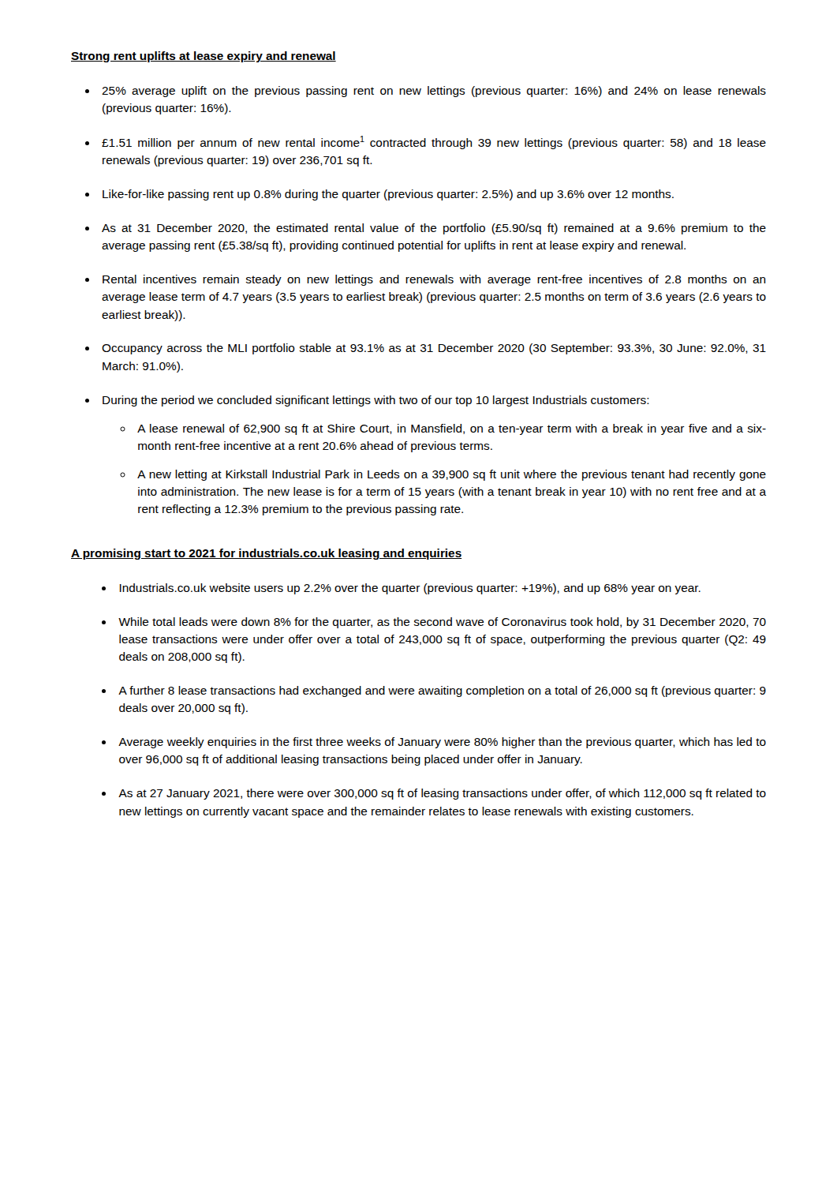Strong rent uplifts at lease expiry and renewal
25% average uplift on the previous passing rent on new lettings (previous quarter: 16%) and 24% on lease renewals (previous quarter: 16%).
£1.51 million per annum of new rental income1 contracted through 39 new lettings (previous quarter: 58) and 18 lease renewals (previous quarter: 19) over 236,701 sq ft.
Like-for-like passing rent up 0.8% during the quarter (previous quarter: 2.5%) and up 3.6% over 12 months.
As at 31 December 2020, the estimated rental value of the portfolio (£5.90/sq ft) remained at a 9.6% premium to the average passing rent (£5.38/sq ft), providing continued potential for uplifts in rent at lease expiry and renewal.
Rental incentives remain steady on new lettings and renewals with average rent-free incentives of 2.8 months on an average lease term of 4.7 years (3.5 years to earliest break) (previous quarter: 2.5 months on term of 3.6 years (2.6 years to earliest break)).
Occupancy across the MLI portfolio stable at 93.1% as at 31 December 2020 (30 September: 93.3%, 30 June: 92.0%, 31 March: 91.0%).
During the period we concluded significant lettings with two of our top 10 largest Industrials customers:
A lease renewal of 62,900 sq ft at Shire Court, in Mansfield, on a ten-year term with a break in year five and a six-month rent-free incentive at a rent 20.6% ahead of previous terms.
A new letting at Kirkstall Industrial Park in Leeds on a 39,900 sq ft unit where the previous tenant had recently gone into administration. The new lease is for a term of 15 years (with a tenant break in year 10) with no rent free and at a rent reflecting a 12.3% premium to the previous passing rate.
A promising start to 2021 for industrials.co.uk leasing and enquiries
Industrials.co.uk website users up 2.2% over the quarter (previous quarter: +19%), and up 68% year on year.
While total leads were down 8% for the quarter, as the second wave of Coronavirus took hold, by 31 December 2020, 70 lease transactions were under offer over a total of 243,000 sq ft of space, outperforming the previous quarter (Q2: 49 deals on 208,000 sq ft).
A further 8 lease transactions had exchanged and were awaiting completion on a total of 26,000 sq ft (previous quarter: 9 deals over 20,000 sq ft).
Average weekly enquiries in the first three weeks of January were 80% higher than the previous quarter, which has led to over 96,000 sq ft of additional leasing transactions being placed under offer in January.
As at 27 January 2021, there were over 300,000 sq ft of leasing transactions under offer, of which 112,000 sq ft related to new lettings on currently vacant space and the remainder relates to lease renewals with existing customers.